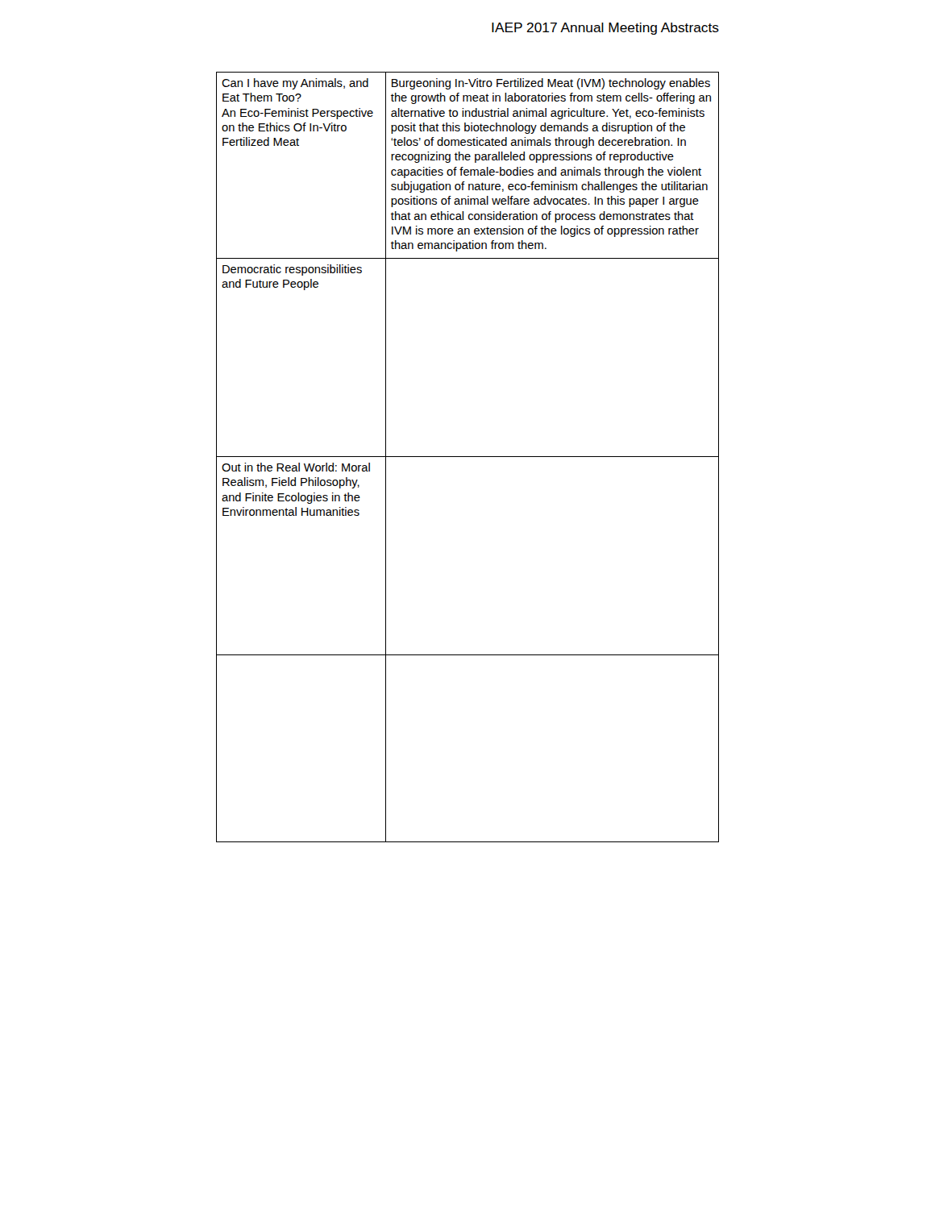IAEP 2017 Annual Meeting Abstracts
| Can I have my Animals, and Eat Them Too? An Eco-Feminist Perspective on the Ethics Of In-Vitro Fertilized Meat | Burgeoning In-Vitro Fertilized Meat (IVM) technology enables the growth of meat in laboratories from stem cells- offering an alternative to industrial animal agriculture. Yet, eco-feminists posit that this biotechnology demands a disruption of the ‘telos’ of domesticated animals through decerebration. In recognizing the paralleled oppressions of reproductive capacities of female-bodies and animals through the violent subjugation of nature, eco-feminism challenges the utilitarian positions of animal welfare advocates. In this paper I argue that an ethical consideration of process demonstrates that IVM is more an extension of the logics of oppression rather than emancipation from them. |
| Democratic responsibilities and Future People | |
| Out in the Real World: Moral Realism, Field Philosophy, and Finite Ecologies in the Environmental Humanities | |